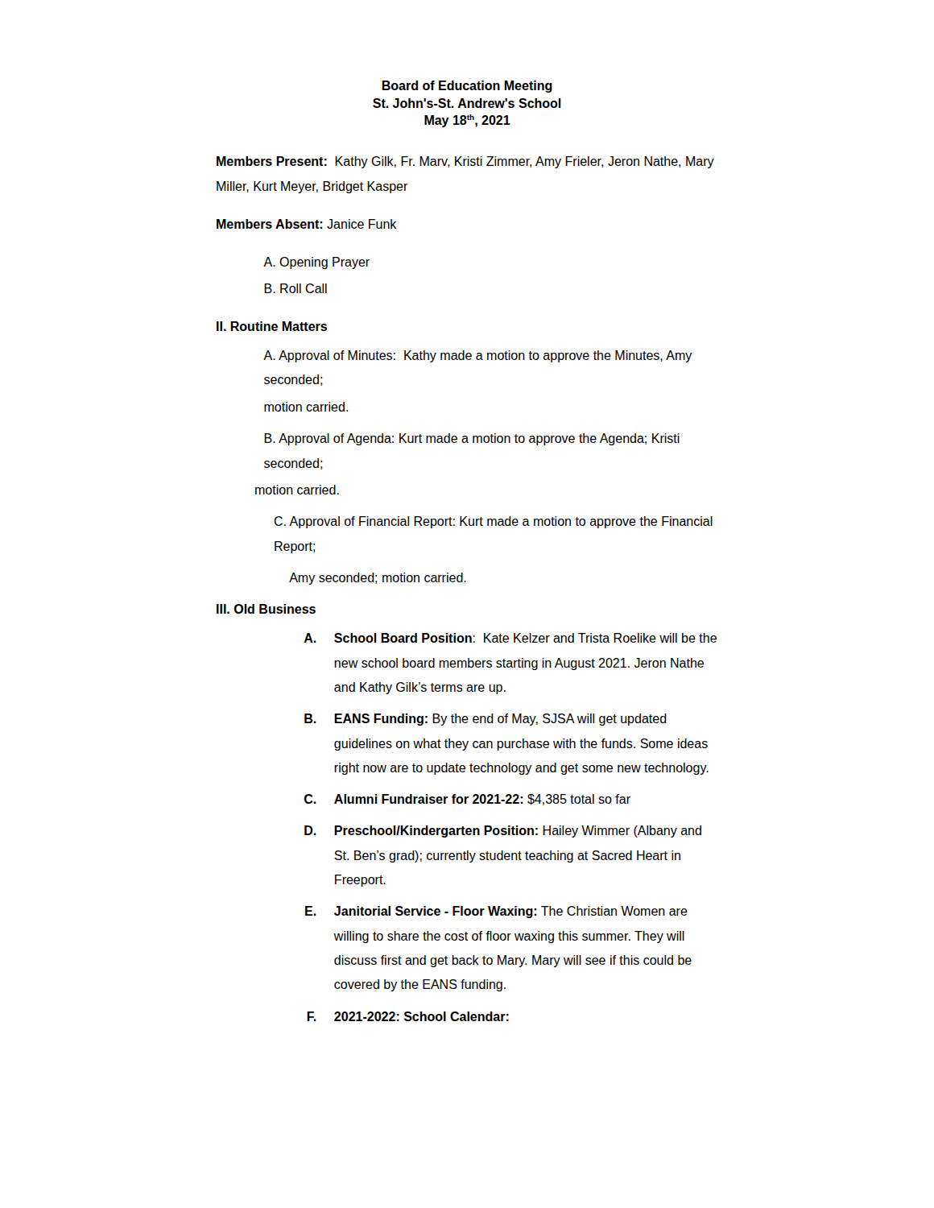Board of Education Meeting St. John's-St. Andrew's School May 18th, 2021
Members Present: Kathy Gilk, Fr. Marv, Kristi Zimmer, Amy Frieler, Jeron Nathe, Mary Miller, Kurt Meyer, Bridget Kasper
Members Absent: Janice Funk
A. Opening Prayer
B. Roll Call
II. Routine Matters
A. Approval of Minutes: Kathy made a motion to approve the Minutes, Amy seconded;
motion carried.
B. Approval of Agenda: Kurt made a motion to approve the Agenda; Kristi seconded;
motion carried.
C. Approval of Financial Report: Kurt made a motion to approve the Financial Report;
Amy seconded; motion carried.
III. Old Business
School Board Position: Kate Kelzer and Trista Roelike will be the new school board members starting in August 2021. Jeron Nathe and Kathy Gilk’s terms are up.
EANS Funding: By the end of May, SJSA will get updated guidelines on what they can purchase with the funds. Some ideas right now are to update technology and get some new technology.
Alumni Fundraiser for 2021-22: $4,385 total so far
Preschool/Kindergarten Position: Hailey Wimmer (Albany and St. Ben’s grad); currently student teaching at Sacred Heart in Freeport.
Janitorial Service - Floor Waxing: The Christian Women are willing to share the cost of floor waxing this summer. They will discuss first and get back to Mary. Mary will see if this could be covered by the EANS funding.
2021-2022: School Calendar: